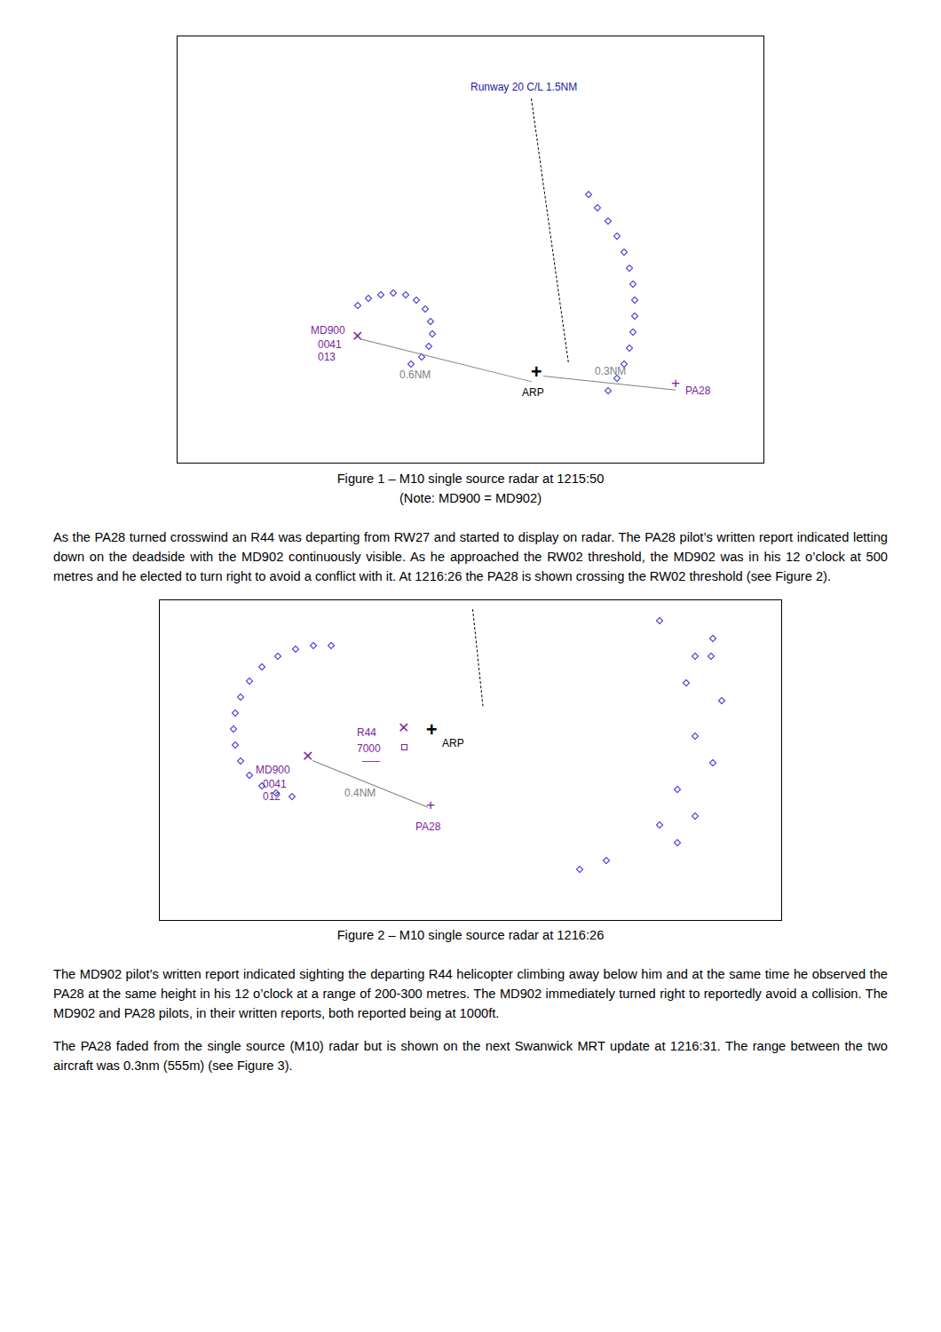Runway 20 C/L 1.5NM
✕
MD900
0041
013
0.6NM
+
ARP
0.3NM
+
PA28
Figure 1 – M10 single source radar at 1215:50 (Note: MD900 = MD902)
As the PA28 turned crosswind an R44 was departing from RW27 and started to display on radar. The PA28 pilot’s written report indicated letting down on the deadside with the MD902 continuously visible. As he approached the RW02 threshold, the MD902 was in his 12 o’clock at 500 metres and he elected to turn right to avoid a conflict with it. At 1216:26 the PA28 is shown crossing the RW02 threshold (see Figure 2).
R44
✕
7000
–––
+
ARP
✕
MD900
0041
012
0.4NM
+
PA28
Figure 2 – M10 single source radar at 1216:26
The MD902 pilot’s written report indicated sighting the departing R44 helicopter climbing away below him and at the same time he observed the PA28 at the same height in his 12 o’clock at a range of 200-300 metres. The MD902 immediately turned right to reportedly avoid a collision. The MD902 and PA28 pilots, in their written reports, both reported being at 1000ft.
The PA28 faded from the single source (M10) radar but is shown on the next Swanwick MRT update at 1216:31. The range between the two aircraft was 0.3nm (555m) (see Figure 3).